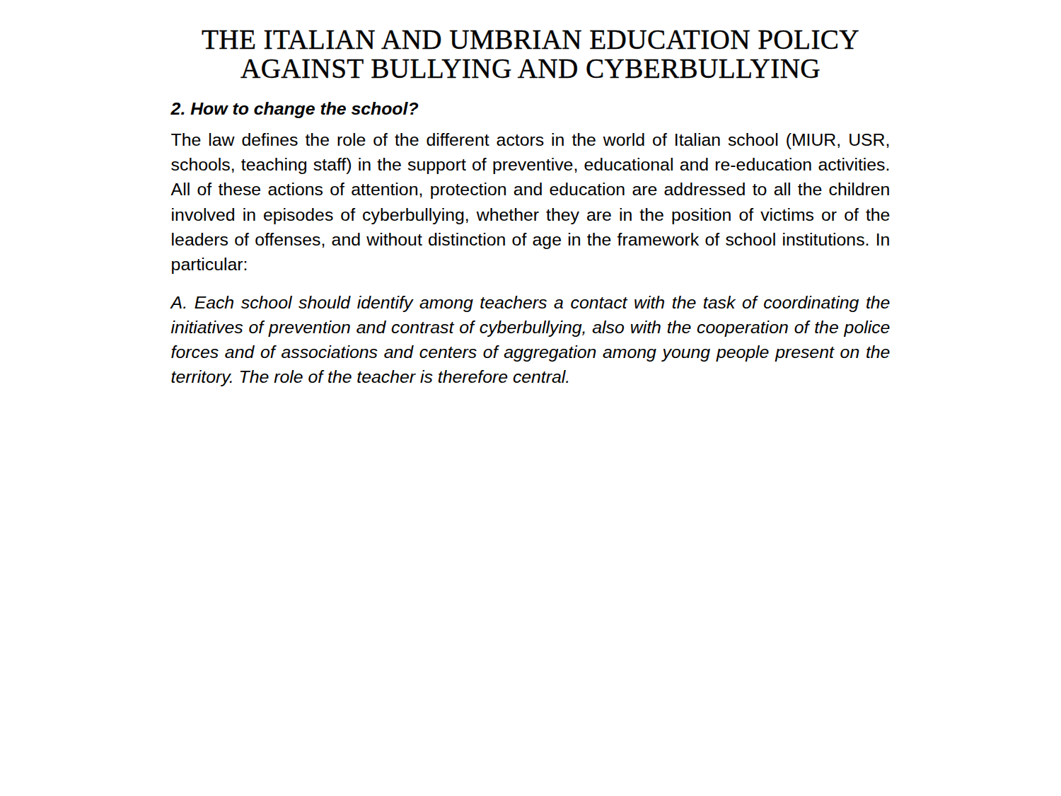The Italian and Umbrian Education Policy Against Bullying and Cyberbullying
2. How to change the school?
The law defines the role of the different actors in the world of Italian school (MIUR, USR, schools, teaching staff) in the support of preventive, educational and re-education activities. All of these actions of attention, protection and education are addressed to all the children involved in episodes of cyberbullying, whether they are in the position of victims or of the leaders of offenses, and without distinction of age in the framework of school institutions. In particular:
A. Each school should identify among teachers a contact with the task of coordinating the initiatives of prevention and contrast of cyberbullying, also with the cooperation of the police forces and of associations and centers of aggregation among young people present on the territory. The role of the teacher is therefore central.